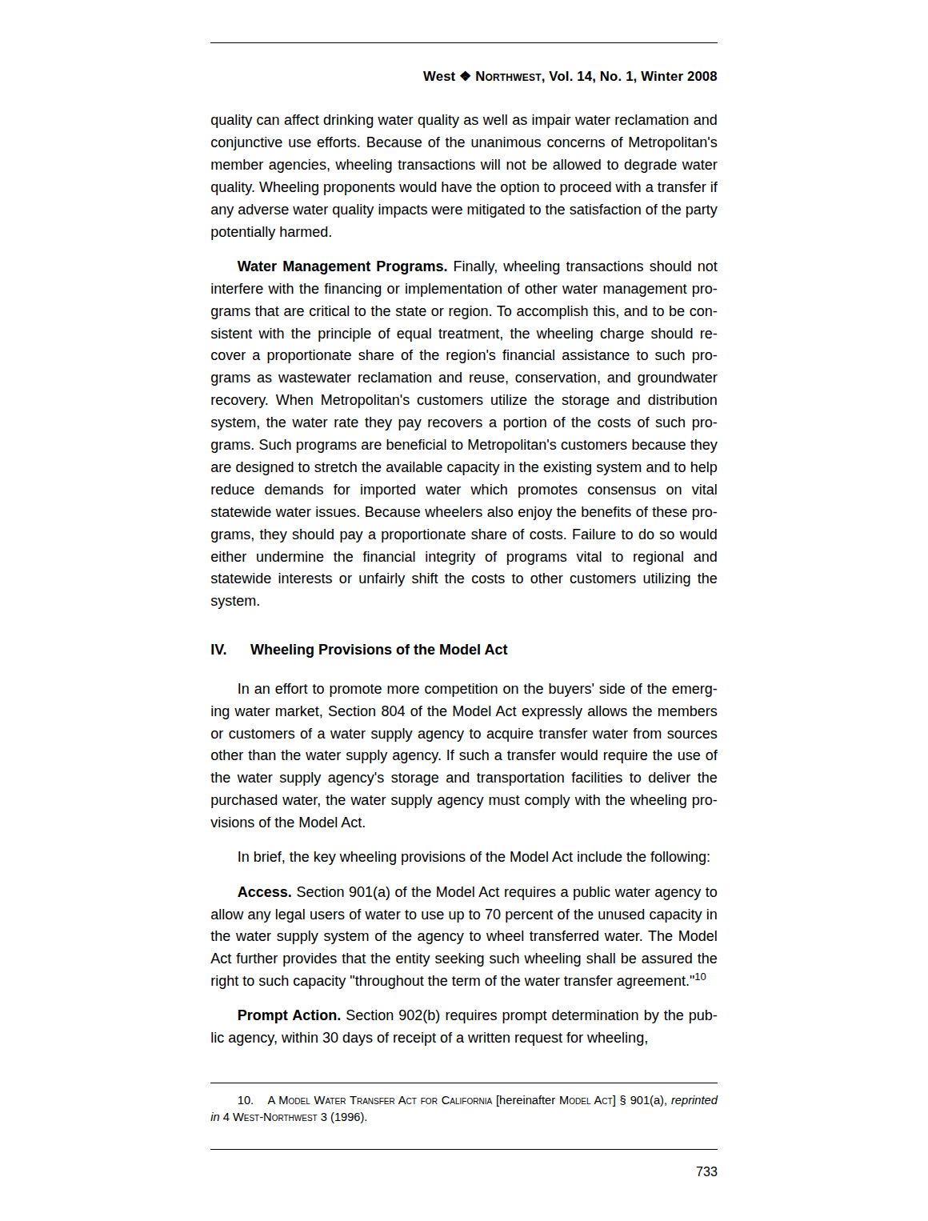West ❖ Northwest, Vol. 14, No. 1, Winter 2008
quality can affect drinking water quality as well as impair water reclamation and conjunctive use efforts. Because of the unanimous concerns of Metropolitan's member agencies, wheeling transactions will not be allowed to degrade water quality. Wheeling proponents would have the option to proceed with a transfer if any adverse water quality impacts were mitigated to the satisfaction of the party potentially harmed.
Water Management Programs. Finally, wheeling transactions should not interfere with the financing or implementation of other water management programs that are critical to the state or region. To accomplish this, and to be consistent with the principle of equal treatment, the wheeling charge should recover a proportionate share of the region's financial assistance to such programs as wastewater reclamation and reuse, conservation, and groundwater recovery. When Metropolitan's customers utilize the storage and distribution system, the water rate they pay recovers a portion of the costs of such programs. Such programs are beneficial to Metropolitan's customers because they are designed to stretch the available capacity in the existing system and to help reduce demands for imported water which promotes consensus on vital statewide water issues. Because wheelers also enjoy the benefits of these programs, they should pay a proportionate share of costs. Failure to do so would either undermine the financial integrity of programs vital to regional and statewide interests or unfairly shift the costs to other customers utilizing the system.
IV. Wheeling Provisions of the Model Act
In an effort to promote more competition on the buyers' side of the emerging water market, Section 804 of the Model Act expressly allows the members or customers of a water supply agency to acquire transfer water from sources other than the water supply agency. If such a transfer would require the use of the water supply agency's storage and transportation facilities to deliver the purchased water, the water supply agency must comply with the wheeling provisions of the Model Act.
In brief, the key wheeling provisions of the Model Act include the following:
Access. Section 901(a) of the Model Act requires a public water agency to allow any legal users of water to use up to 70 percent of the unused capacity in the water supply system of the agency to wheel transferred water. The Model Act further provides that the entity seeking such wheeling shall be assured the right to such capacity "throughout the term of the water transfer agreement."10
Prompt Action. Section 902(b) requires prompt determination by the public agency, within 30 days of receipt of a written request for wheeling,
10. A Model Water Transfer Act for California [hereinafter Model Act] § 901(a), reprinted in 4 West-Northwest 3 (1996).
733